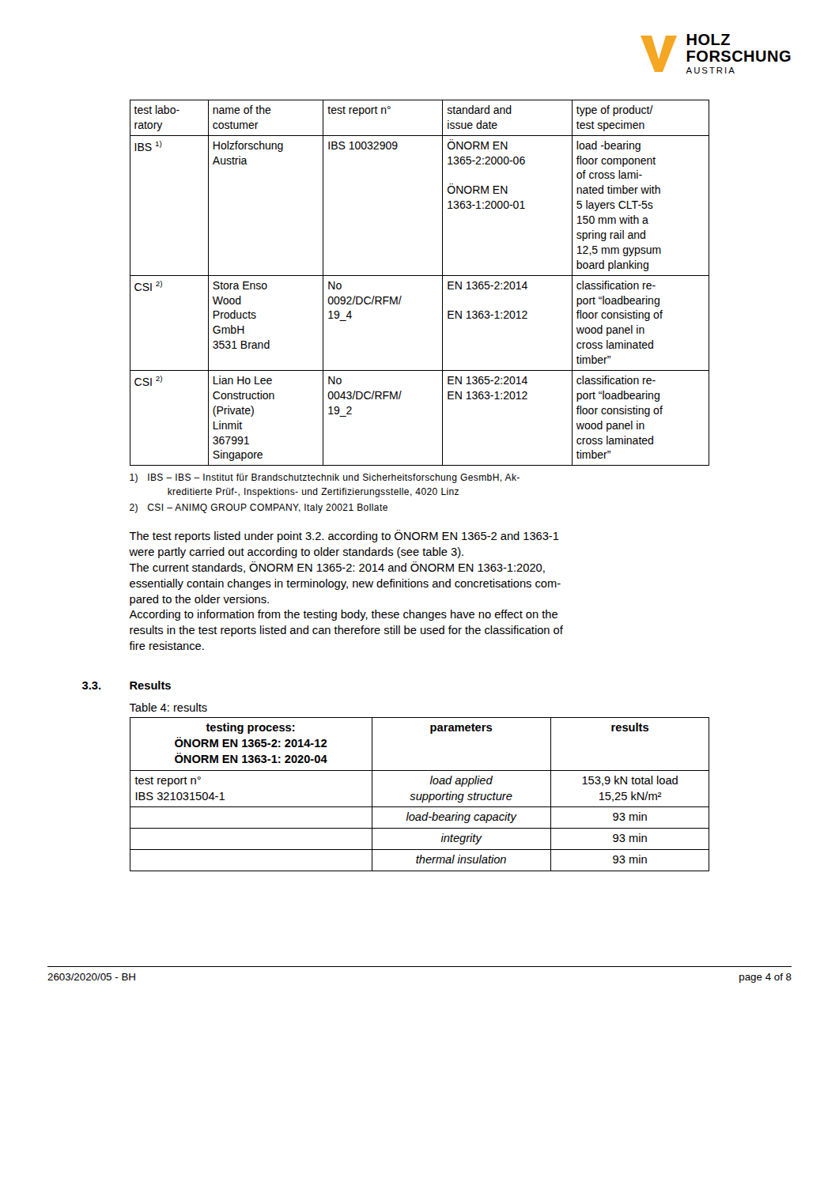HOLZ
FORSCHUNG AUSTRIA
| test labo- ratory | name of the costumer | test report n° | standard and issue date | type of product/ test specimen |
| --- | --- | --- | --- | --- |
| IBS 1) | Holzforschung Austria | IBS 10032909 | ÖNORM EN 1365-2:2000-06 ÖNORM EN 1363-1:2000-01 | load -bearing floor component of cross lami- nated timber with 5 layers CLT-5s 150 mm with a spring rail and 12,5 mm gypsum board planking |
| CSI 2) | Stora Enso Wood Products GmbH 3531 Brand | No 0092/DC/RFM/ 19_4 | EN 1365-2:2014 EN 1363-1:2012 | classification re- port “loadbearing floor consisting of wood panel in cross laminated timber” |
| CSI 2) | Lian Ho Lee Construction (Private) Linmit 367991 Singapore | No 0043/DC/RFM/ 19_2 | EN 1365-2:2014 EN 1363-1:2012 | classification re- port “loadbearing floor consisting of wood panel in cross laminated timber” |
1) IBS – IBS – Institut für Brandschutztechnik und Sicherheitsforschung GesmbH, Ak-
kreditierte Prüf-, Inspektions- und Zertifizierungsstelle, 4020 Linz
2) CSI – ANIMQ GROUP COMPANY, Italy 20021 Bollate
The test reports listed under point 3.2. according to ÖNORM EN 1365-2 and 1363-1
were partly carried out according to older standards (see table 3).
The current standards, ÖNORM EN 1365-2: 2014 and ÖNORM EN 1363-1:2020,
essentially contain changes in terminology, new definitions and concretisations com-
pared to the older versions.
According to information from the testing body, these changes have no effect on the
results in the test reports listed and can therefore still be used for the classification of
fire resistance.
3.3. Results
Table 4: results
| testing process: ÖNORM EN 1365-2: 2014-12 ÖNORM EN 1363-1: 2020-04 | parameters | results |
| --- | --- | --- |
| test report n° IBS 321031504-1 | load applied supporting structure | 153,9 kN total load 15,25 kN/m² |
| | load-bearing capacity | 93 min |
| | integrity | 93 min |
| | thermal insulation | 93 min |
2603/2020/05 - BH page 4 of 8